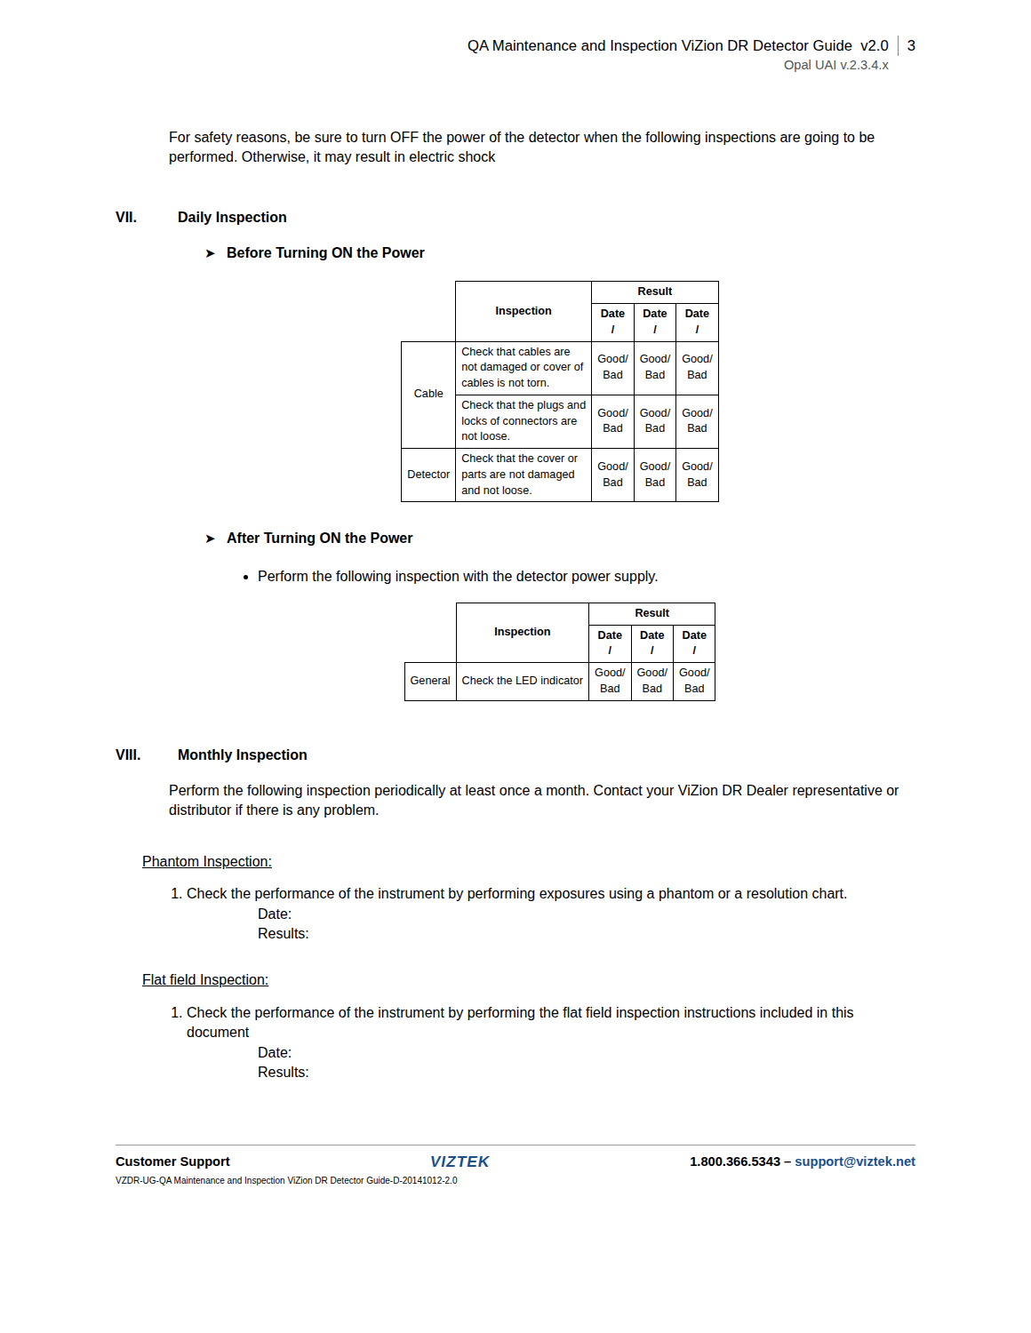QA Maintenance and Inspection ViZion DR Detector Guide v2.0
Opal UAI v.2.3.4.x
3
For safety reasons, be sure to turn OFF the power of the detector when the following inspections are going to be performed. Otherwise, it may result in electric shock
VII. Daily Inspection
Before Turning ON the Power
| | Inspection | Result |
| Date / | Date / | Date / |
| Cable | Check that cables are not damaged or cover of cables is not torn. | Good/ Bad | Good/ Bad | Good/ Bad |
| Check that the plugs and locks of connectors are not loose. | Good/ Bad | Good/ Bad | Good/ Bad |
| Detector | Check that the cover or parts are not damaged and not loose. | Good/ Bad | Good/ Bad | Good/ Bad |
After Turning ON the Power
Perform the following inspection with the detector power supply.
| | Inspection | Result |
| Date / | Date / | Date / |
| General | Check the LED indicator | Good/ Bad | Good/ Bad | Good/ Bad |
VIII. Monthly Inspection
Perform the following inspection periodically at least once a month. Contact your ViZion DR Dealer representative or distributor if there is any problem.
Phantom Inspection:
Check the performance of the instrument by performing exposures using a phantom or a resolution chart.
Date:
Results:
Flat field Inspection:
Check the performance of the instrument by performing the flat field inspection instructions included in this document
Date:
Results:
Customer Support
VIZTEK
1.800.366.5343 – support@viztek.net
VZDR-UG-QA Maintenance and Inspection ViZion DR Detector Guide-D-20141012-2.0